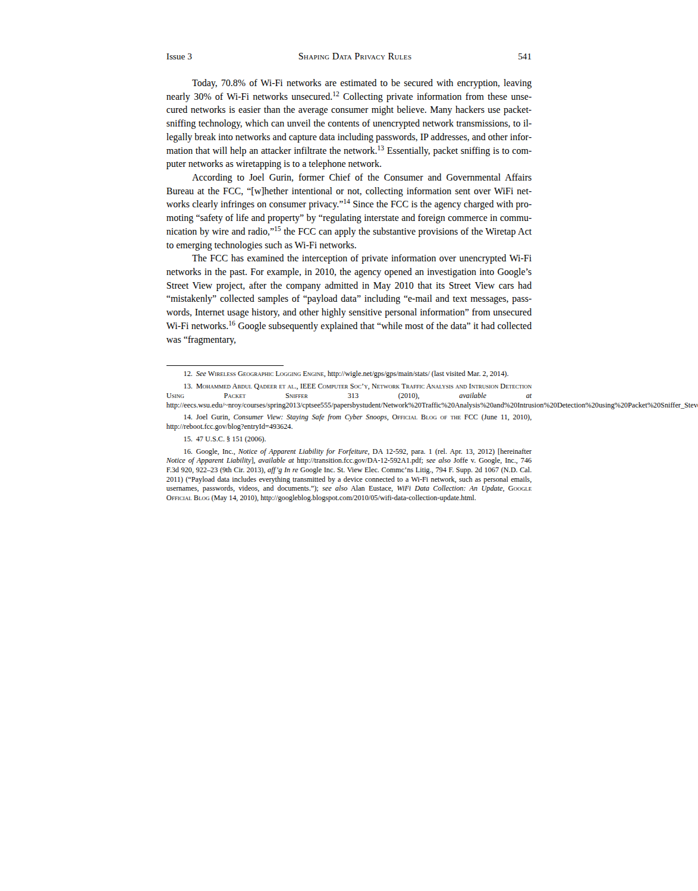Issue 3 Shaping Data Privacy Rules 541
Today, 70.8% of Wi-Fi networks are estimated to be secured with encryption, leaving nearly 30% of Wi-Fi networks unsecured.12 Collecting private information from these unsecured networks is easier than the average consumer might believe. Many hackers use packet-sniffing technology, which can unveil the contents of unencrypted network transmissions, to illegally break into networks and capture data including passwords, IP addresses, and other information that will help an attacker infiltrate the network.13 Essentially, packet sniffing is to computer networks as wiretapping is to a telephone network.
According to Joel Gurin, former Chief of the Consumer and Governmental Affairs Bureau at the FCC, “[w]hether intentional or not, collecting information sent over WiFi networks clearly infringes on consumer privacy.”14 Since the FCC is the agency charged with promoting “safety of life and property” by “regulating interstate and foreign commerce in communication by wire and radio,”15 the FCC can apply the substantive provisions of the Wiretap Act to emerging technologies such as Wi-Fi networks.
The FCC has examined the interception of private information over unencrypted Wi-Fi networks in the past. For example, in 2010, the agency opened an investigation into Google’s Street View project, after the company admitted in May 2010 that its Street View cars had “mistakenly” collected samples of “payload data” including “e-mail and text messages, passwords, Internet usage history, and other highly sensitive personal information” from unsecured Wi-Fi networks.16 Google subsequently explained that “while most of the data” it had collected was “fragmentary,
12. See Wireless Geographic Logging Engine, http://wigle.net/gps/gps/main/stats/ (last visited Mar. 2, 2014).
13. Mohammed Abdul Qadeer et al., IEEE Computer Soc’y, Network Traffic Analysis and Intrusion Detection Using Packet Sniffer 313 (2010), available at http://eecs.wsu.edu/~nroy/courses/spring2013/cptsee555/papersbystudent/Network%20Traffic%20Analysis%20and%20Intrusion%20Detection%20using%20Packet%20Sniffer_Steven.pdf.
14. Joel Gurin, Consumer View: Staying Safe from Cyber Snoops, Official Blog of the FCC (June 11, 2010), http://reboot.fcc.gov/blog?entryId=493624.
15. 47 U.S.C. § 151 (2006).
16. Google, Inc., Notice of Apparent Liability for Forfeiture, DA 12-592, para. 1 (rel. Apr. 13, 2012) [hereinafter Notice of Apparent Liability], available at http://transition.fcc.gov/DA-12-592A1.pdf; see also Joffe v. Google, Inc., 746 F.3d 920, 922–23 (9th Cir. 2013), aff’g In re Google Inc. St. View Elec. Commc’ns Litig., 794 F. Supp. 2d 1067 (N.D. Cal. 2011) (“Payload data includes everything transmitted by a device connected to a Wi-Fi network, such as personal emails, usernames, passwords, videos, and documents.”); see also Alan Eustace, WiFi Data Collection: An Update, Google Official Blog (May 14, 2010), http://googleblog.blogspot.com/2010/05/wifi-data-collection-update.html.